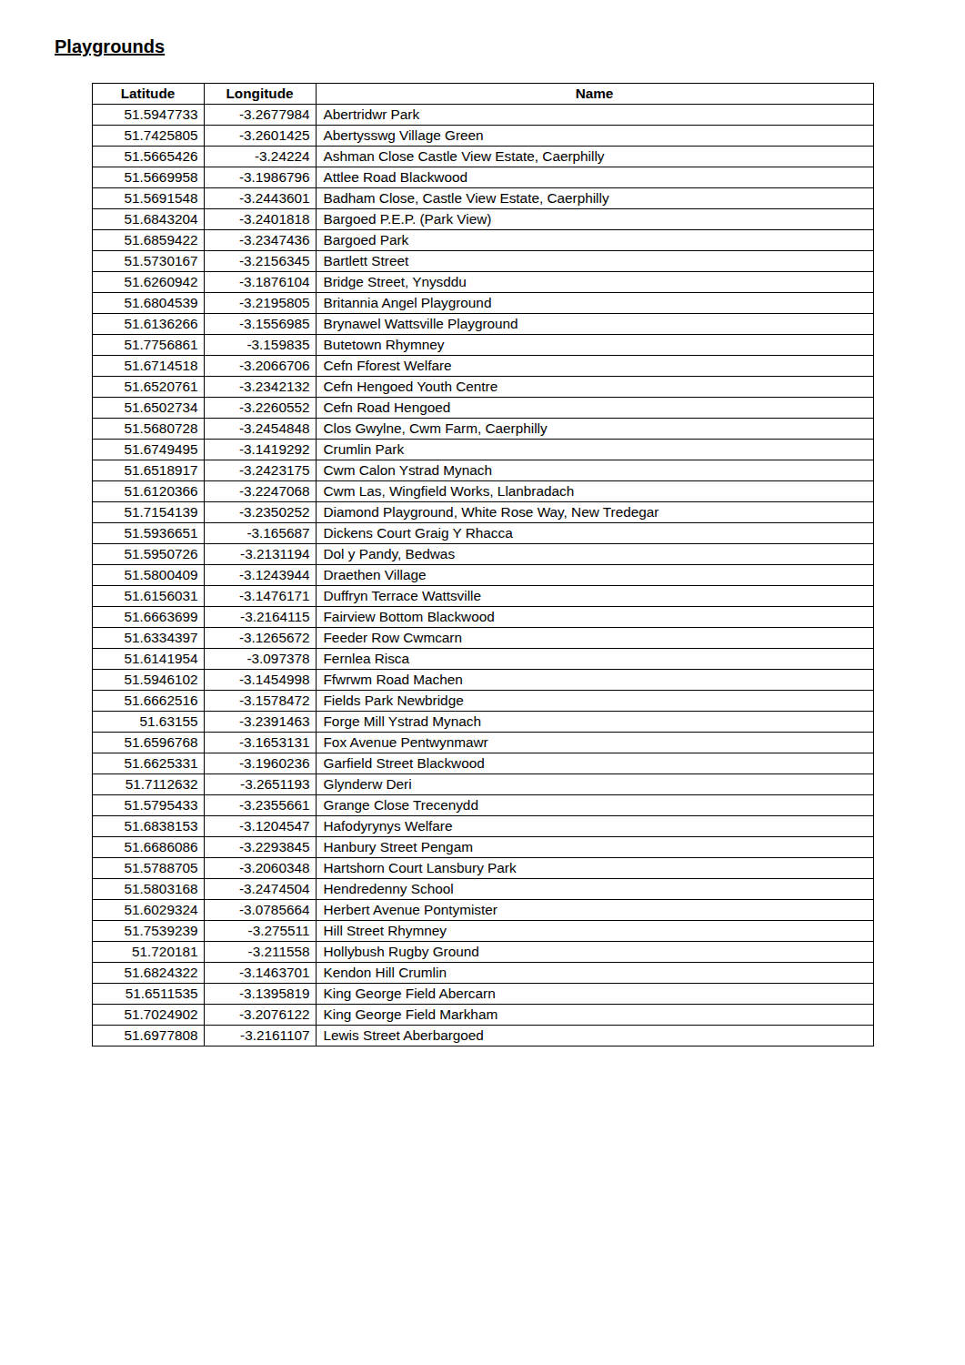Playgrounds
Playground locations with latitude and longitude
| Latitude | Longitude | Name |
| --- | --- | --- |
| 51.5947733 | -3.2677984 | Abertridwr Park |
| 51.7425805 | -3.2601425 | Abertysswg Village Green |
| 51.5665426 | -3.24224 | Ashman Close Castle View Estate, Caerphilly |
| 51.5669958 | -3.1986796 | Attlee Road Blackwood |
| 51.5691548 | -3.2443601 | Badham Close, Castle View Estate, Caerphilly |
| 51.6843204 | -3.2401818 | Bargoed P.E.P. (Park View) |
| 51.6859422 | -3.2347436 | Bargoed Park |
| 51.5730167 | -3.2156345 | Bartlett Street |
| 51.6260942 | -3.1876104 | Bridge Street, Ynysddu |
| 51.6804539 | -3.2195805 | Britannia Angel Playground |
| 51.6136266 | -3.1556985 | Brynawel Wattsville Playground |
| 51.7756861 | -3.159835 | Butetown Rhymney |
| 51.6714518 | -3.2066706 | Cefn Fforest Welfare |
| 51.6520761 | -3.2342132 | Cefn Hengoed Youth Centre |
| 51.6502734 | -3.2260552 | Cefn Road Hengoed |
| 51.5680728 | -3.2454848 | Clos Gwylne, Cwm Farm, Caerphilly |
| 51.6749495 | -3.1419292 | Crumlin Park |
| 51.6518917 | -3.2423175 | Cwm Calon Ystrad Mynach |
| 51.6120366 | -3.2247068 | Cwm Las, Wingfield Works, Llanbradach |
| 51.7154139 | -3.2350252 | Diamond Playground, White Rose Way, New Tredegar |
| 51.5936651 | -3.165687 | Dickens Court Graig Y Rhacca |
| 51.5950726 | -3.2131194 | Dol y Pandy, Bedwas |
| 51.5800409 | -3.1243944 | Draethen Village |
| 51.6156031 | -3.1476171 | Duffryn Terrace Wattsville |
| 51.6663699 | -3.2164115 | Fairview Bottom Blackwood |
| 51.6334397 | -3.1265672 | Feeder Row Cwmcarn |
| 51.6141954 | -3.097378 | Fernlea Risca |
| 51.5946102 | -3.1454998 | Ffwrwm Road Machen |
| 51.6662516 | -3.1578472 | Fields Park Newbridge |
| 51.63155 | -3.2391463 | Forge Mill Ystrad Mynach |
| 51.6596768 | -3.1653131 | Fox Avenue Pentwynmawr |
| 51.6625331 | -3.1960236 | Garfield Street Blackwood |
| 51.7112632 | -3.2651193 | Glynderw Deri |
| 51.5795433 | -3.2355661 | Grange Close Trecenydd |
| 51.6838153 | -3.1204547 | Hafodyrynys Welfare |
| 51.6686086 | -3.2293845 | Hanbury Street Pengam |
| 51.5788705 | -3.2060348 | Hartshorn Court Lansbury Park |
| 51.5803168 | -3.2474504 | Hendredenny School |
| 51.6029324 | -3.0785664 | Herbert Avenue Pontymister |
| 51.7539239 | -3.275511 | Hill Street Rhymney |
| 51.720181 | -3.211558 | Hollybush Rugby Ground |
| 51.6824322 | -3.1463701 | Kendon Hill Crumlin |
| 51.6511535 | -3.1395819 | King George Field Abercarn |
| 51.7024902 | -3.2076122 | King George Field Markham |
| 51.6977808 | -3.2161107 | Lewis Street Aberbargoed |